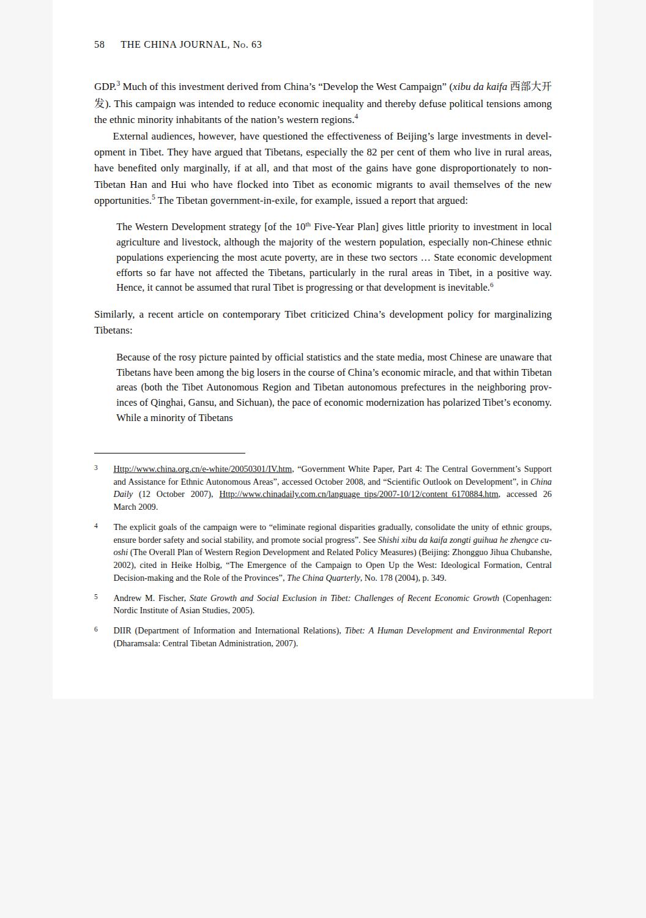58 THE CHINA JOURNAL, No. 63
GDP.3 Much of this investment derived from China’s “Develop the West Campaign” (xibu da kaifa 西部大开发). This campaign was intended to reduce economic inequality and thereby defuse political tensions among the ethnic minority inhabitants of the nation’s western regions.4
External audiences, however, have questioned the effectiveness of Beijing’s large investments in development in Tibet. They have argued that Tibetans, especially the 82 per cent of them who live in rural areas, have benefited only marginally, if at all, and that most of the gains have gone disproportionately to non-Tibetan Han and Hui who have flocked into Tibet as economic migrants to avail themselves of the new opportunities.5 The Tibetan government-in-exile, for example, issued a report that argued:
The Western Development strategy [of the 10th Five-Year Plan] gives little priority to investment in local agriculture and livestock, although the majority of the western population, especially non-Chinese ethnic populations experiencing the most acute poverty, are in these two sectors … State economic development efforts so far have not affected the Tibetans, particularly in the rural areas in Tibet, in a positive way. Hence, it cannot be assumed that rural Tibet is progressing or that development is inevitable.6
Similarly, a recent article on contemporary Tibet criticized China’s development policy for marginalizing Tibetans:
Because of the rosy picture painted by official statistics and the state media, most Chinese are unaware that Tibetans have been among the big losers in the course of China’s economic miracle, and that within Tibetan areas (both the Tibet Autonomous Region and Tibetan autonomous prefectures in the neighboring provinces of Qinghai, Gansu, and Sichuan), the pace of economic modernization has polarized Tibet’s economy. While a minority of Tibetans
3 Http://www.china.org.cn/e-white/20050301/IV.htm, “Government White Paper, Part 4: The Central Government’s Support and Assistance for Ethnic Autonomous Areas”, accessed October 2008, and “Scientific Outlook on Development”, in China Daily (12 October 2007), Http://www.chinadaily.com.cn/language_tips/2007-10/12/content_6170884.htm, accessed 26 March 2009.
4 The explicit goals of the campaign were to “eliminate regional disparities gradually, consolidate the unity of ethnic groups, ensure border safety and social stability, and promote social progress”. See Shishi xibu da kaifa zongti guihua he zhengce cuoshi (The Overall Plan of Western Region Development and Related Policy Measures) (Beijing: Zhongguo Jihua Chubanshe, 2002), cited in Heike Holbig, “The Emergence of the Campaign to Open Up the West: Ideological Formation, Central Decision-making and the Role of the Provinces”, The China Quarterly, No. 178 (2004), p. 349.
5 Andrew M. Fischer, State Growth and Social Exclusion in Tibet: Challenges of Recent Economic Growth (Copenhagen: Nordic Institute of Asian Studies, 2005).
6 DIIR (Department of Information and International Relations), Tibet: A Human Development and Environmental Report (Dharamsala: Central Tibetan Administration, 2007).